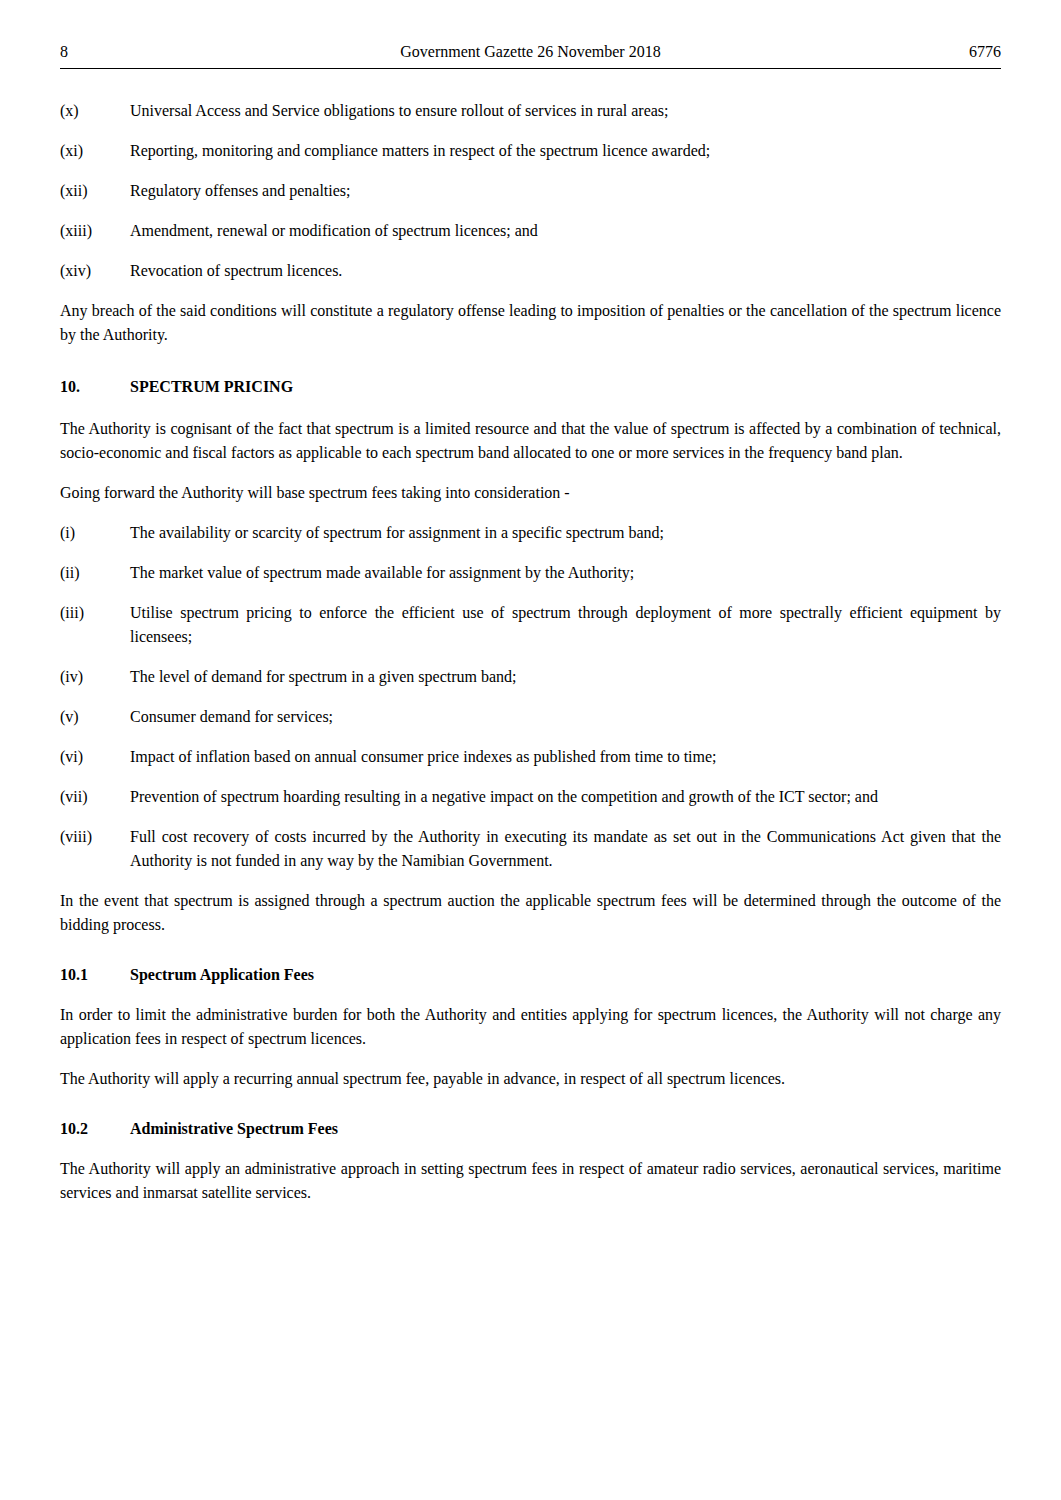8 Government Gazette 26 November 2018 6776
(x) Universal Access and Service obligations to ensure rollout of services in rural areas;
(xi) Reporting, monitoring and compliance matters in respect of the spectrum licence awarded;
(xii) Regulatory offenses and penalties;
(xiii) Amendment, renewal or modification of spectrum licences; and
(xiv) Revocation of spectrum licences.
Any breach of the said conditions will constitute a regulatory offense leading to imposition of penalties or the cancellation of the spectrum licence by the Authority.
10. SPECTRUM PRICING
The Authority is cognisant of the fact that spectrum is a limited resource and that the value of spectrum is affected by a combination of technical, socio-economic and fiscal factors as applicable to each spectrum band allocated to one or more services in the frequency band plan.
Going forward the Authority will base spectrum fees taking into consideration -
(i) The availability or scarcity of spectrum for assignment in a specific spectrum band;
(ii) The market value of spectrum made available for assignment by the Authority;
(iii) Utilise spectrum pricing to enforce the efficient use of spectrum through deployment of more spectrally efficient equipment by licensees;
(iv) The level of demand for spectrum in a given spectrum band;
(v) Consumer demand for services;
(vi) Impact of inflation based on annual consumer price indexes as published from time to time;
(vii) Prevention of spectrum hoarding resulting in a negative impact on the competition and growth of the ICT sector; and
(viii) Full cost recovery of costs incurred by the Authority in executing its mandate as set out in the Communications Act given that the Authority is not funded in any way by the Namibian Government.
In the event that spectrum is assigned through a spectrum auction the applicable spectrum fees will be determined through the outcome of the bidding process.
10.1 Spectrum Application Fees
In order to limit the administrative burden for both the Authority and entities applying for spectrum licences, the Authority will not charge any application fees in respect of spectrum licences.
The Authority will apply a recurring annual spectrum fee, payable in advance, in respect of all spectrum licences.
10.2 Administrative Spectrum Fees
The Authority will apply an administrative approach in setting spectrum fees in respect of amateur radio services, aeronautical services, maritime services and inmarsat satellite services.